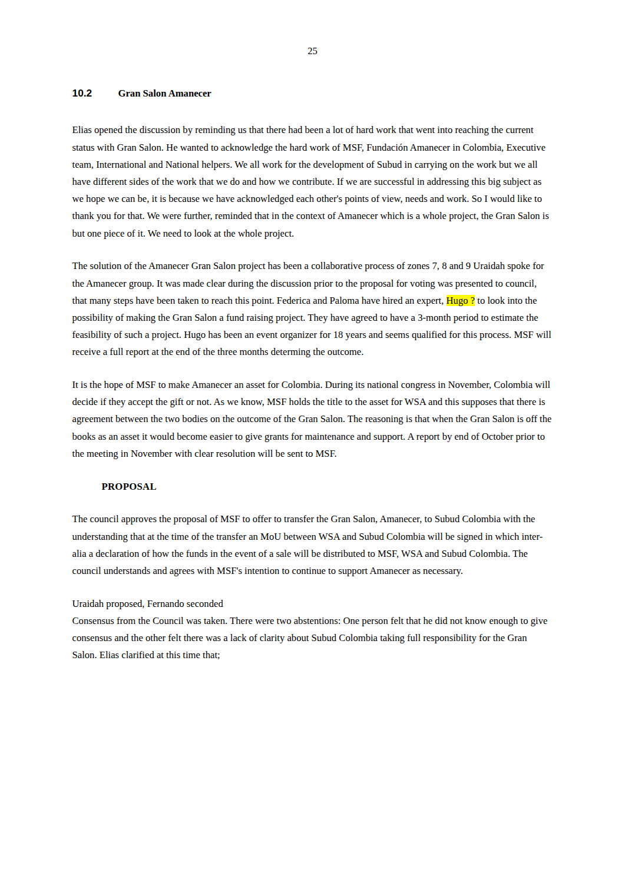25
10.2 Gran Salon Amanecer
Elias opened the discussion by reminding us that there had been a lot of hard work that went into reaching the current status with Gran Salon. He wanted to acknowledge the hard work of MSF, Fundación Amanecer in Colombia, Executive team, International and National helpers. We all work for the development of Subud in carrying on the work but we all have different sides of the work that we do and how we contribute. If we are successful in addressing this big subject as we hope we can be, it is because we have acknowledged each other's points of view, needs and work. So I would like to thank you for that. We were further, reminded that in the context of Amanecer which is a whole project, the Gran Salon is but one piece of it. We need to look at the whole project.
The solution of the Amanecer Gran Salon project has been a collaborative process of zones 7, 8 and 9 Uraidah spoke for the Amanecer group. It was made clear during the discussion prior to the proposal for voting was presented to council, that many steps have been taken to reach this point. Federica and Paloma have hired an expert, Hugo ? to look into the possibility of making the Gran Salon a fund raising project. They have agreed to have a 3-month period to estimate the feasibility of such a project. Hugo has been an event organizer for 18 years and seems qualified for this process. MSF will receive a full report at the end of the three months determing the outcome.
It is the hope of MSF to make Amanecer an asset for Colombia. During its national congress in November, Colombia will decide if they accept the gift or not. As we know, MSF holds the title to the asset for WSA and this supposes that there is agreement between the two bodies on the outcome of the Gran Salon. The reasoning is that when the Gran Salon is off the books as an asset it would become easier to give grants for maintenance and support. A report by end of October prior to the meeting in November with clear resolution will be sent to MSF.
PROPOSAL
The council approves the proposal of MSF to offer to transfer the Gran Salon, Amanecer, to Subud Colombia with the understanding that at the time of the transfer an MoU between WSA and Subud Colombia will be signed in which inter-alia a declaration of how the funds in the event of a sale will be distributed to MSF, WSA and Subud Colombia. The council understands and agrees with MSF's intention to continue to support Amanecer as necessary.
Uraidah proposed, Fernando seconded
Consensus from the Council was taken. There were two abstentions: One person felt that he did not know enough to give consensus and the other felt there was a lack of clarity about Subud Colombia taking full responsibility for the Gran Salon. Elias clarified at this time that;